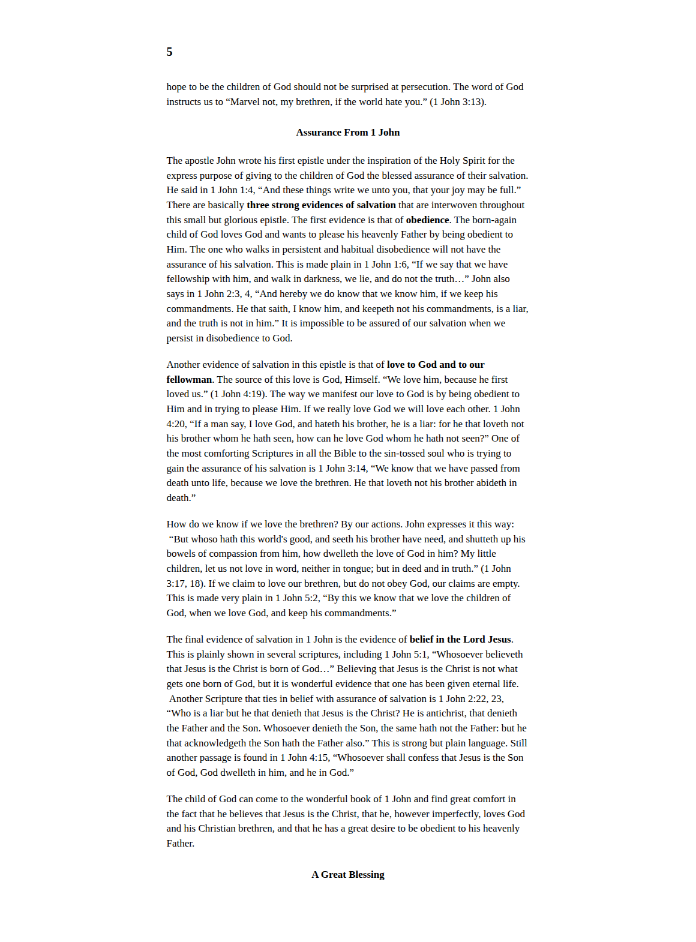5
hope to be the children of God should not be surprised at persecution. The word of God instructs us to “Marvel not, my brethren, if the world hate you.” (1 John 3:13).
Assurance From 1 John
The apostle John wrote his first epistle under the inspiration of the Holy Spirit for the express purpose of giving to the children of God the blessed assurance of their salvation. He said in 1 John 1:4, “And these things write we unto you, that your joy may be full.” There are basically three strong evidences of salvation that are interwoven throughout this small but glorious epistle. The first evidence is that of obedience. The born-again child of God loves God and wants to please his heavenly Father by being obedient to Him. The one who walks in persistent and habitual disobedience will not have the assurance of his salvation. This is made plain in 1 John 1:6, “If we say that we have fellowship with him, and walk in darkness, we lie, and do not the truth…” John also says in 1 John 2:3, 4, “And hereby we do know that we know him, if we keep his commandments. He that saith, I know him, and keepeth not his commandments, is a liar, and the truth is not in him.” It is impossible to be assured of our salvation when we persist in disobedience to God.
Another evidence of salvation in this epistle is that of love to God and to our fellowman. The source of this love is God, Himself. “We love him, because he first loved us.” (1 John 4:19). The way we manifest our love to God is by being obedient to Him and in trying to please Him. If we really love God we will love each other. 1 John 4:20, “If a man say, I love God, and hateth his brother, he is a liar: for he that loveth not his brother whom he hath seen, how can he love God whom he hath not seen?” One of the most comforting Scriptures in all the Bible to the sin-tossed soul who is trying to gain the assurance of his salvation is 1 John 3:14, “We know that we have passed from death unto life, because we love the brethren. He that loveth not his brother abideth in death.”
How do we know if we love the brethren? By our actions. John expresses it this way: “But whoso hath this world's good, and seeth his brother have need, and shutteth up his bowels of compassion from him, how dwelleth the love of God in him? My little children, let us not love in word, neither in tongue; but in deed and in truth.” (1 John 3:17, 18). If we claim to love our brethren, but do not obey God, our claims are empty. This is made very plain in 1 John 5:2, “By this we know that we love the children of God, when we love God, and keep his commandments.”
The final evidence of salvation in 1 John is the evidence of belief in the Lord Jesus. This is plainly shown in several scriptures, including 1 John 5:1, “Whosoever believeth that Jesus is the Christ is born of God…” Believing that Jesus is the Christ is not what gets one born of God, but it is wonderful evidence that one has been given eternal life. Another Scripture that ties in belief with assurance of salvation is 1 John 2:22, 23, “Who is a liar but he that denieth that Jesus is the Christ? He is antichrist, that denieth the Father and the Son. Whosoever denieth the Son, the same hath not the Father: but he that acknowledgeth the Son hath the Father also.” This is strong but plain language. Still another passage is found in 1 John 4:15, “Whosoever shall confess that Jesus is the Son of God, God dwelleth in him, and he in God.”
The child of God can come to the wonderful book of 1 John and find great comfort in the fact that he believes that Jesus is the Christ, that he, however imperfectly, loves God and his Christian brethren, and that he has a great desire to be obedient to his heavenly Father.
A Great Blessing